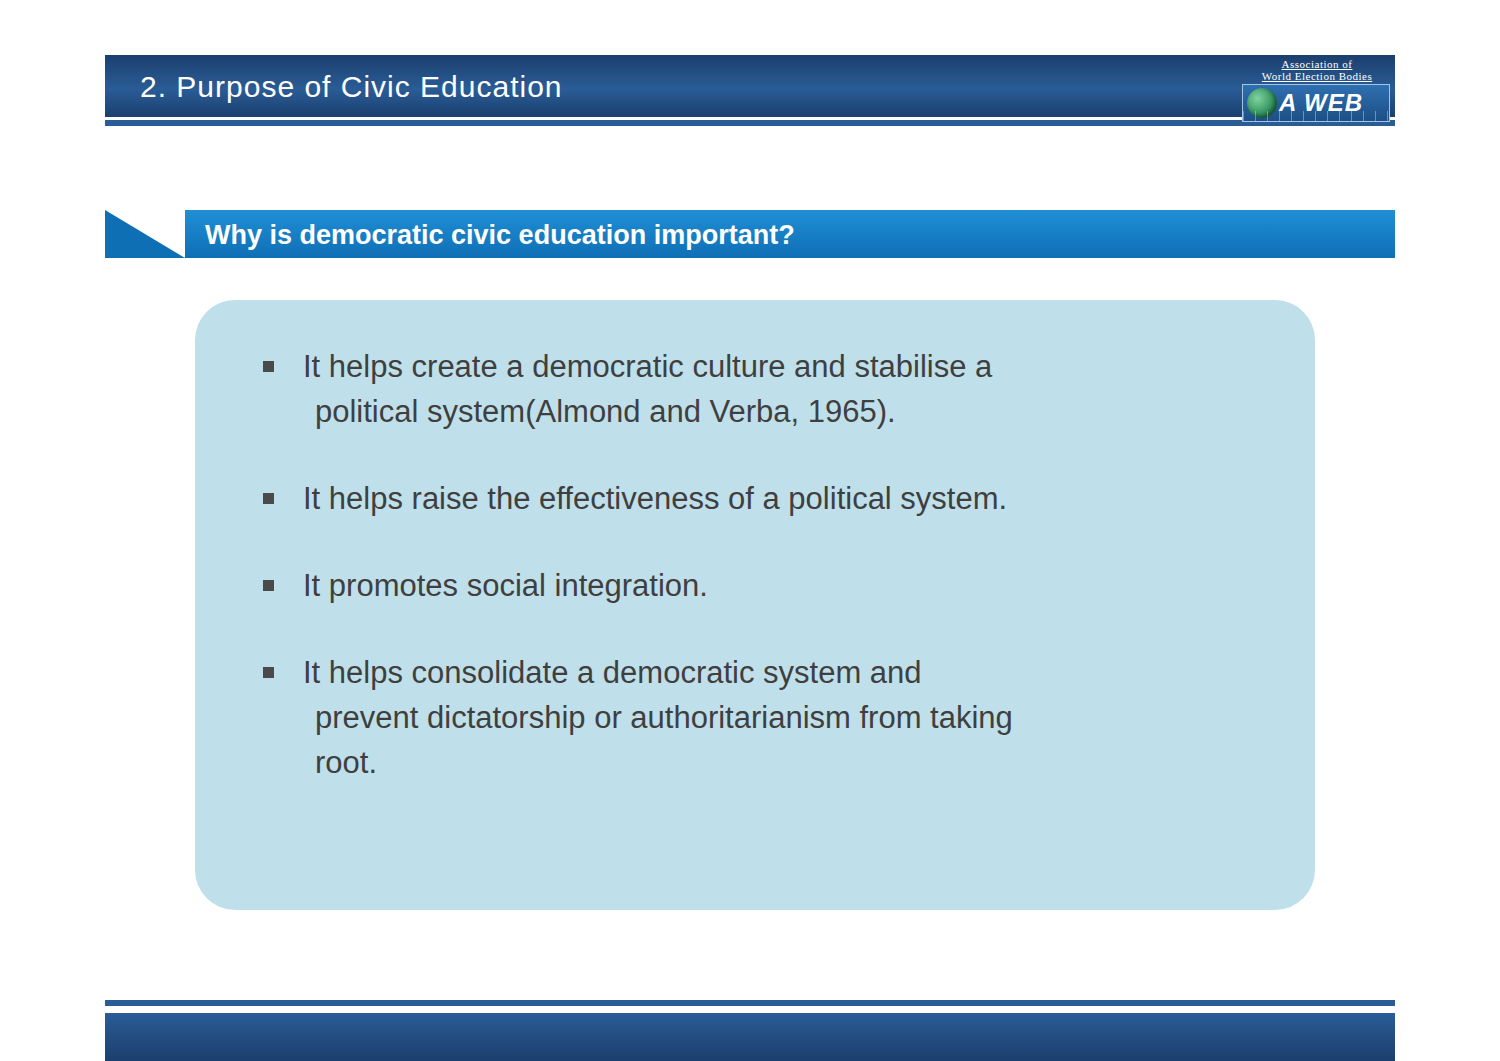2. Purpose of Civic Education
Association of
World Election Bodies
A WEB
Why is democratic civic education important?
It helps create a democratic culture and stabilise a political system(Almond and Verba, 1965).
It helps raise the effectiveness of a political system.
It promotes social integration.
It helps consolidate a democratic system and prevent dictatorship or authoritarianism from taking root.